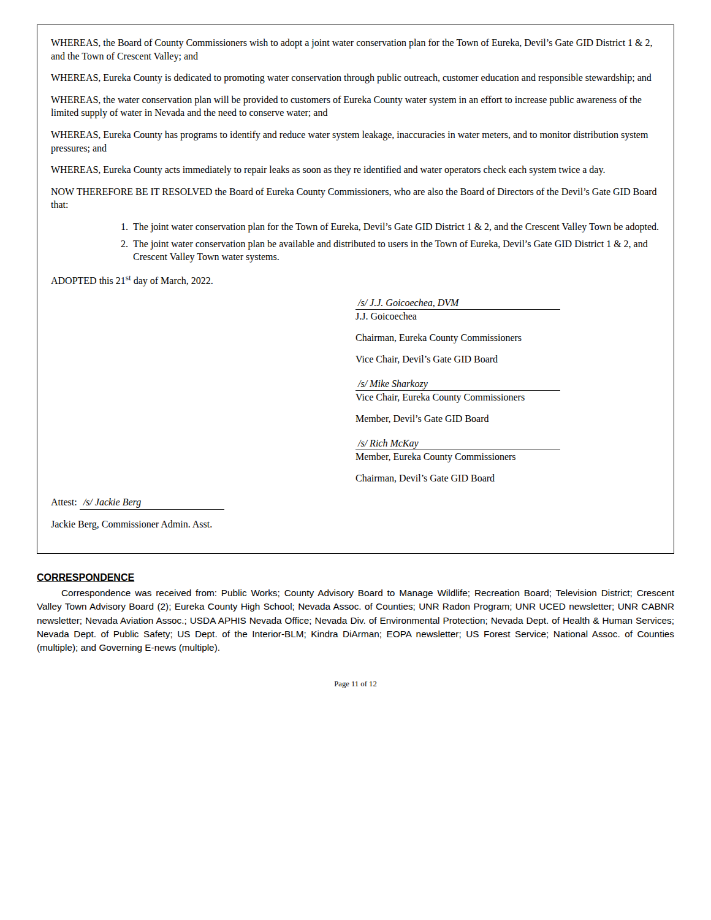WHEREAS, the Board of County Commissioners wish to adopt a joint water conservation plan for the Town of Eureka, Devil’s Gate GID District 1 & 2, and the Town of Crescent Valley; and
WHEREAS, Eureka County is dedicated to promoting water conservation through public outreach, customer education and responsible stewardship; and
WHEREAS, the water conservation plan will be provided to customers of Eureka County water system in an effort to increase public awareness of the limited supply of water in Nevada and the need to conserve water; and
WHEREAS, Eureka County has programs to identify and reduce water system leakage, inaccuracies in water meters, and to monitor distribution system pressures; and
WHEREAS, Eureka County acts immediately to repair leaks as soon as they re identified and water operators check each system twice a day.
NOW THEREFORE BE IT RESOLVED the Board of Eureka County Commissioners, who are also the Board of Directors of the Devil’s Gate GID Board that:
The joint water conservation plan for the Town of Eureka, Devil’s Gate GID District 1 & 2, and the Crescent Valley Town be adopted.
The joint water conservation plan be available and distributed to users in the Town of Eureka, Devil’s Gate GID District 1 & 2, and Crescent Valley Town water systems.
ADOPTED this 21st day of March, 2022.
/s/ J.J. Goicoechea, DVM
J.J. Goicoechea
Chairman, Eureka County Commissioners
Vice Chair, Devil’s Gate GID Board
/s/ Mike Sharkozy
Vice Chair, Eureka County Commissioners
Member, Devil’s Gate GID Board
/s/ Rich McKay
Member, Eureka County Commissioners
Chairman, Devil’s Gate GID Board
Attest: /s/ Jackie Berg
Jackie Berg, Commissioner Admin. Asst.
CORRESPONDENCE
Correspondence was received from: Public Works; County Advisory Board to Manage Wildlife; Recreation Board; Television District; Crescent Valley Town Advisory Board (2); Eureka County High School; Nevada Assoc. of Counties; UNR Radon Program; UNR UCED newsletter; UNR CABNR newsletter; Nevada Aviation Assoc.; USDA APHIS Nevada Office; Nevada Div. of Environmental Protection; Nevada Dept. of Health & Human Services; Nevada Dept. of Public Safety; US Dept. of the Interior-BLM; Kindra DiArman; EOPA newsletter; US Forest Service; National Assoc. of Counties (multiple); and Governing E-news (multiple).
Page 11 of 12